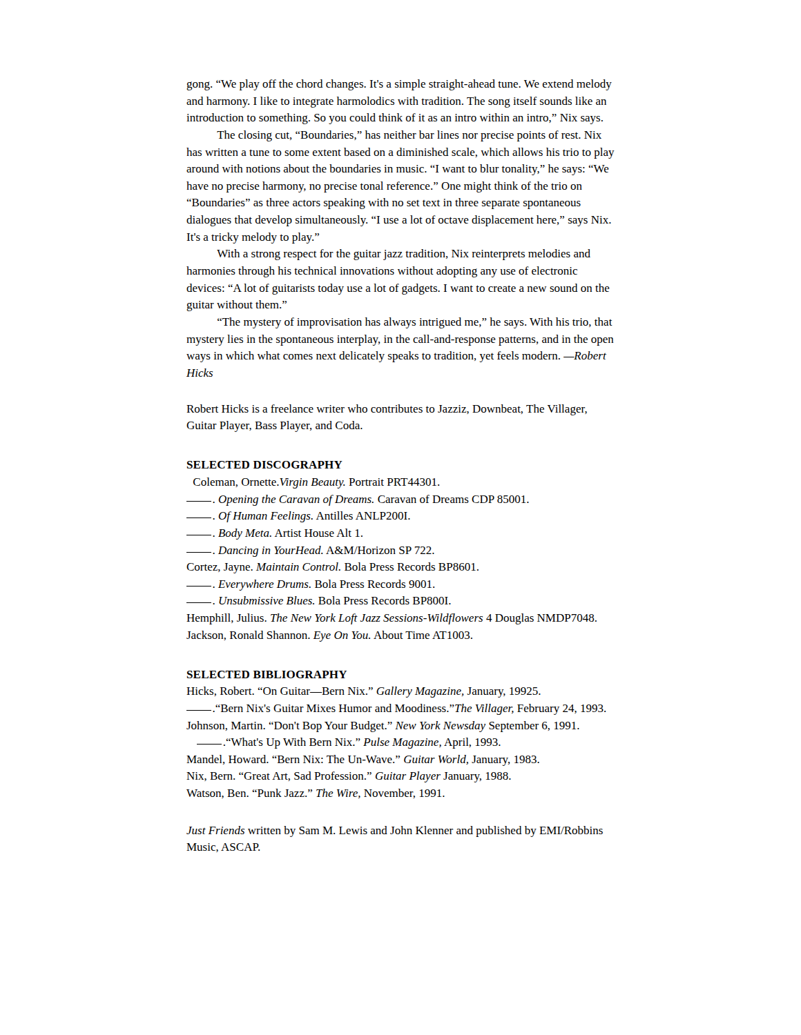gong. “We play off the chord changes. It's a simple straight-ahead tune. We extend melody and harmony. I like to integrate harmolodics with tradition. The song itself sounds like an introduction to something. So you could think of it as an intro within an intro,” Nix says.
The closing cut, “Boundaries,” has neither bar lines nor precise points of rest. Nix has written a tune to some extent based on a diminished scale, which allows his trio to play around with notions about the boundaries in music. “I want to blur tonality,” he says: “We have no precise harmony, no precise tonal reference.” One might think of the trio on “Boundaries” as three actors speaking with no set text in three separate spontaneous dialogues that develop simultaneously. “I use a lot of octave displacement here,” says Nix. It's a tricky melody to play.”
With a strong respect for the guitar jazz tradition, Nix reinterprets melodies and harmonies through his technical innovations without adopting any use of electronic devices: “A lot of guitarists today use a lot of gadgets. I want to create a new sound on the guitar without them.”
“The mystery of improvisation has always intrigued me,” he says. With his trio, that mystery lies in the spontaneous interplay, in the call-and-response patterns, and in the open ways in which what comes next delicately speaks to tradition, yet feels modern. —Robert Hicks
Robert Hicks is a freelance writer who contributes to Jazziz, Downbeat, The Villager, Guitar Player, Bass Player, and Coda.
SELECTED DISCOGRAPHY
Coleman, Ornette.Virgin Beauty. Portrait PRT44301.
. Opening the Caravan of Dreams. Caravan of Dreams CDP 85001.
. Of Human Feelings. Antilles ANLP200I.
. Body Meta. Artist House Alt 1.
. Dancing in YourHead. A&M/Horizon SP 722.
Cortez, Jayne. Maintain Control. Bola Press Records BP8601.
. Everywhere Drums. Bola Press Records 9001.
. Unsubmissive Blues. Bola Press Records BP800I.
Hemphill, Julius. The New York Loft Jazz Sessions-Wildflowers 4 Douglas NMDP7048.
Jackson, Ronald Shannon. Eye On You. About Time AT1003.
SELECTED BIBLIOGRAPHY
Hicks, Robert. “On Guitar—Bern Nix.” Gallery Magazine, January, 19925.
.“Bern Nix's Guitar Mixes Humor and Moodiness.”The Villager, February 24, 1993.
Johnson, Martin. “Don't Bop Your Budget.” New York Newsday September 6, 1991.
.“What's Up With Bern Nix.” Pulse Magazine, April, 1993.
Mandel, Howard. “Bern Nix: The Un-Wave.” Guitar World, January, 1983.
Nix, Bern. “Great Art, Sad Profession.” Guitar Player January, 1988.
Watson, Ben. “Punk Jazz.” The Wire, November, 1991.
Just Friends written by Sam M. Lewis and John Klenner and published by EMI/Robbins Music, ASCAP.